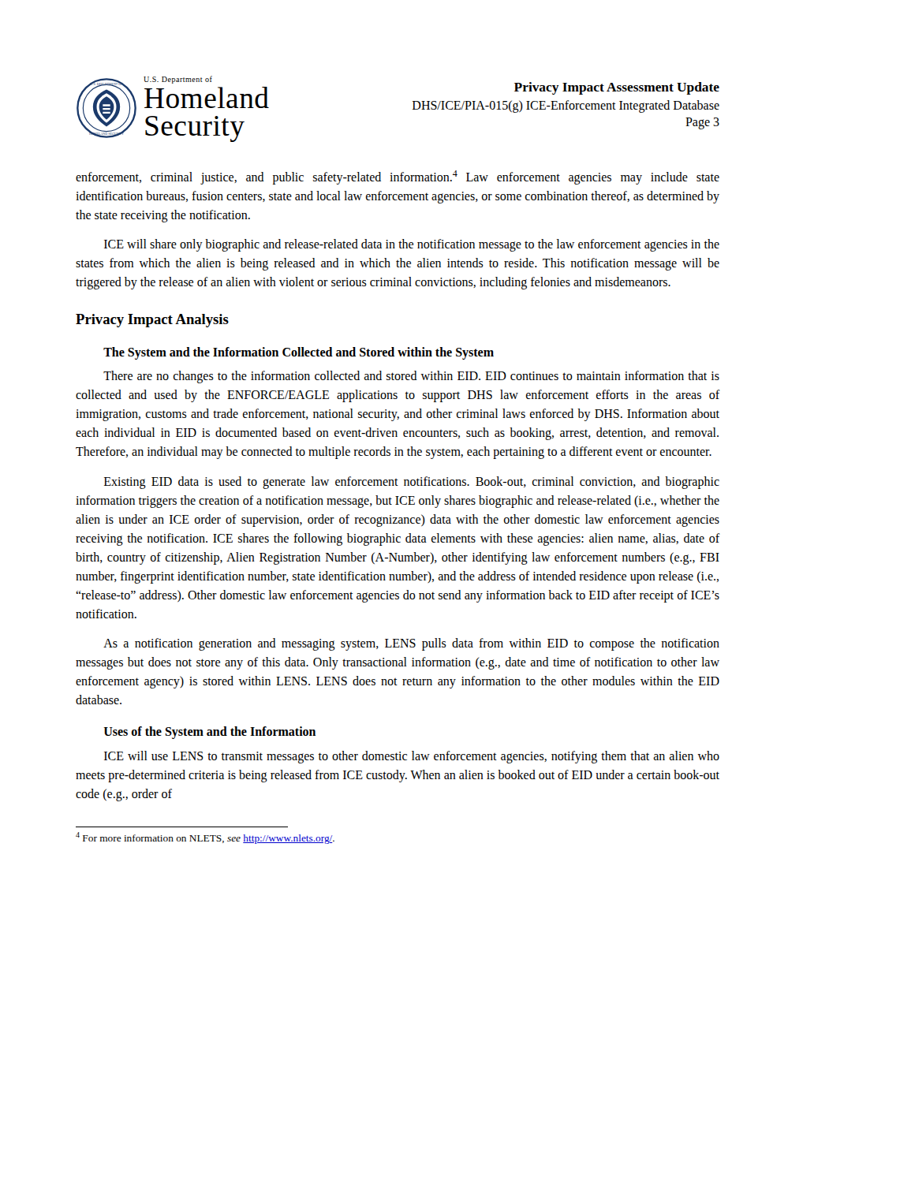U.S. DEPARTMENT OF HOMELAND SECURITY
U.S. Department of Homeland
Security
Privacy Impact Assessment Update
DHS/ICE/PIA-015(g) ICE-Enforcement Integrated Database
Page 3
enforcement, criminal justice, and public safety-related information.4 Law enforcement agencies may include state identification bureaus, fusion centers, state and local law enforcement agencies, or some combination thereof, as determined by the state receiving the notification.
ICE will share only biographic and release-related data in the notification message to the law enforcement agencies in the states from which the alien is being released and in which the alien intends to reside. This notification message will be triggered by the release of an alien with violent or serious criminal convictions, including felonies and misdemeanors.
Privacy Impact Analysis
The System and the Information Collected and Stored within the System
There are no changes to the information collected and stored within EID. EID continues to maintain information that is collected and used by the ENFORCE/EAGLE applications to support DHS law enforcement efforts in the areas of immigration, customs and trade enforcement, national security, and other criminal laws enforced by DHS. Information about each individual in EID is documented based on event-driven encounters, such as booking, arrest, detention, and removal. Therefore, an individual may be connected to multiple records in the system, each pertaining to a different event or encounter.
Existing EID data is used to generate law enforcement notifications. Book-out, criminal conviction, and biographic information triggers the creation of a notification message, but ICE only shares biographic and release-related (i.e., whether the alien is under an ICE order of supervision, order of recognizance) data with the other domestic law enforcement agencies receiving the notification. ICE shares the following biographic data elements with these agencies: alien name, alias, date of birth, country of citizenship, Alien Registration Number (A-Number), other identifying law enforcement numbers (e.g., FBI number, fingerprint identification number, state identification number), and the address of intended residence upon release (i.e., “release-to” address). Other domestic law enforcement agencies do not send any information back to EID after receipt of ICE’s notification.
As a notification generation and messaging system, LENS pulls data from within EID to compose the notification messages but does not store any of this data. Only transactional information (e.g., date and time of notification to other law enforcement agency) is stored within LENS. LENS does not return any information to the other modules within the EID database.
Uses of the System and the Information
ICE will use LENS to transmit messages to other domestic law enforcement agencies, notifying them that an alien who meets pre-determined criteria is being released from ICE custody. When an alien is booked out of EID under a certain book-out code (e.g., order of
4 For more information on NLETS, see http://www.nlets.org/.